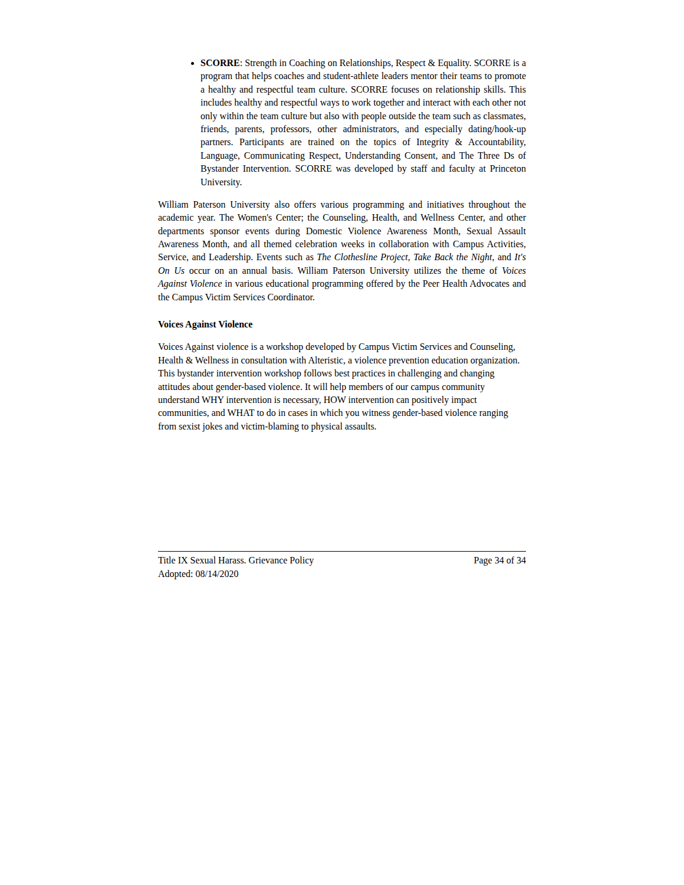SCORRE: Strength in Coaching on Relationships, Respect & Equality. SCORRE is a program that helps coaches and student-athlete leaders mentor their teams to promote a healthy and respectful team culture. SCORRE focuses on relationship skills. This includes healthy and respectful ways to work together and interact with each other not only within the team culture but also with people outside the team such as classmates, friends, parents, professors, other administrators, and especially dating/hook-up partners. Participants are trained on the topics of Integrity & Accountability, Language, Communicating Respect, Understanding Consent, and The Three Ds of Bystander Intervention. SCORRE was developed by staff and faculty at Princeton University.
William Paterson University also offers various programming and initiatives throughout the academic year. The Women's Center; the Counseling, Health, and Wellness Center, and other departments sponsor events during Domestic Violence Awareness Month, Sexual Assault Awareness Month, and all themed celebration weeks in collaboration with Campus Activities, Service, and Leadership. Events such as The Clothesline Project, Take Back the Night, and It's On Us occur on an annual basis. William Paterson University utilizes the theme of Voices Against Violence in various educational programming offered by the Peer Health Advocates and the Campus Victim Services Coordinator.
Voices Against Violence
Voices Against violence is a workshop developed by Campus Victim Services and Counseling, Health & Wellness in consultation with Alteristic, a violence prevention education organization. This bystander intervention workshop follows best practices in challenging and changing attitudes about gender-based violence. It will help members of our campus community understand WHY intervention is necessary, HOW intervention can positively impact communities, and WHAT to do in cases in which you witness gender-based violence ranging from sexist jokes and victim-blaming to physical assaults.
Title IX Sexual Harass. Grievance Policy
Adopted: 08/14/2020
Page 34 of 34